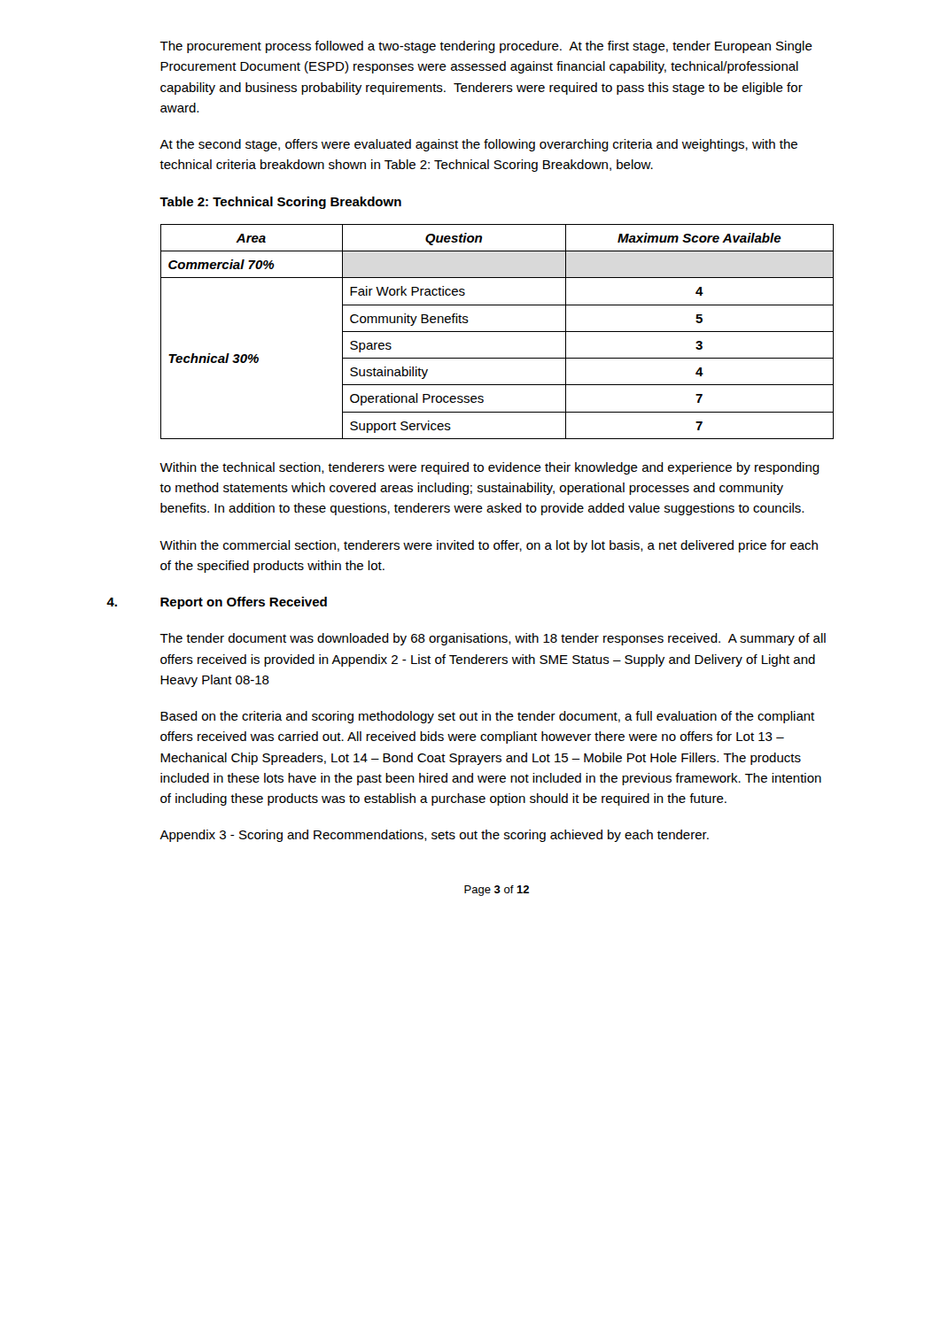The procurement process followed a two-stage tendering procedure. At the first stage, tender European Single Procurement Document (ESPD) responses were assessed against financial capability, technical/professional capability and business probability requirements. Tenderers were required to pass this stage to be eligible for award.
At the second stage, offers were evaluated against the following overarching criteria and weightings, with the technical criteria breakdown shown in Table 2: Technical Scoring Breakdown, below.
Table 2: Technical Scoring Breakdown
| Area | Question | Maximum Score Available |
| --- | --- | --- |
| Commercial 70% | | |
| Technical 30% | Fair Work Practices | 4 |
| Community Benefits | 5 |
| Spares | 3 |
| Sustainability | 4 |
| Operational Processes | 7 |
| Support Services | 7 |
Within the technical section, tenderers were required to evidence their knowledge and experience by responding to method statements which covered areas including; sustainability, operational processes and community benefits. In addition to these questions, tenderers were asked to provide added value suggestions to councils.
Within the commercial section, tenderers were invited to offer, on a lot by lot basis, a net delivered price for each of the specified products within the lot.
4.
Report on Offers Received
The tender document was downloaded by 68 organisations, with 18 tender responses received. A summary of all offers received is provided in Appendix 2 - List of Tenderers with SME Status – Supply and Delivery of Light and Heavy Plant 08-18
Based on the criteria and scoring methodology set out in the tender document, a full evaluation of the compliant offers received was carried out. All received bids were compliant however there were no offers for Lot 13 – Mechanical Chip Spreaders, Lot 14 – Bond Coat Sprayers and Lot 15 – Mobile Pot Hole Fillers. The products included in these lots have in the past been hired and were not included in the previous framework. The intention of including these products was to establish a purchase option should it be required in the future.
Appendix 3 - Scoring and Recommendations, sets out the scoring achieved by each tenderer.
Page 3 of 12